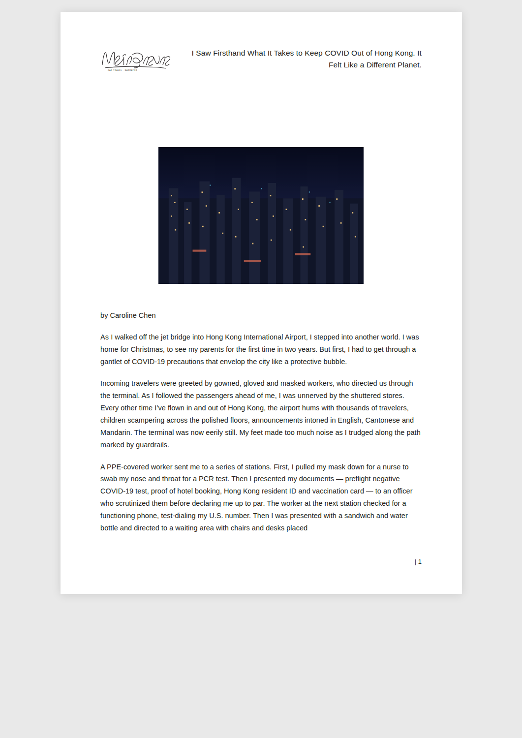CAR TRAVEL · NARRATOR
I Saw Firsthand What It Takes to Keep COVID Out of Hong Kong. It Felt Like a Different Planet.
by Caroline Chen
As I walked off the jet bridge into Hong Kong International Airport, I stepped into another world. I was home for Christmas, to see my parents for the first time in two years. But first, I had to get through a gantlet of COVID-19 precautions that envelop the city like a protective bubble.
Incoming travelers were greeted by gowned, gloved and masked workers, who directed us through the terminal. As I followed the passengers ahead of me, I was unnerved by the shuttered stores. Every other time I’ve flown in and out of Hong Kong, the airport hums with thousands of travelers, children scampering across the polished floors, announcements intoned in English, Cantonese and Mandarin. The terminal was now eerily still. My feet made too much noise as I trudged along the path marked by guardrails.
A PPE-covered worker sent me to a series of stations. First, I pulled my mask down for a nurse to swab my nose and throat for a PCR test. Then I presented my documents — preflight negative COVID-19 test, proof of hotel booking, Hong Kong resident ID and vaccination card — to an officer who scrutinized them before declaring me up to par. The worker at the next station checked for a functioning phone, test-dialing my U.S. number. Then I was presented with a sandwich and water bottle and directed to a waiting area with chairs and desks placed
| 1